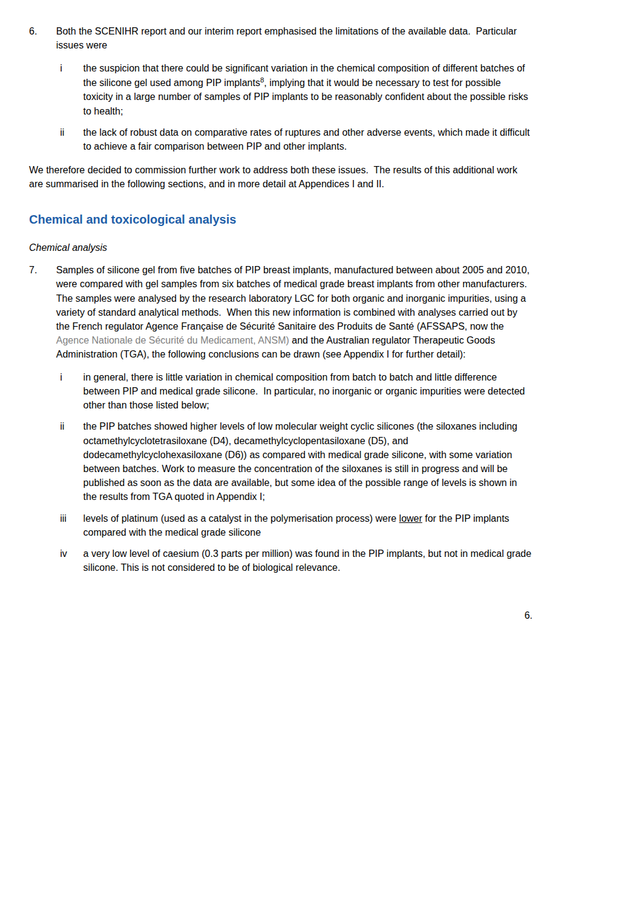6.
Both the SCENIHR report and our interim report emphasised the limitations of the available data. Particular issues were
i the suspicion that there could be significant variation in the chemical composition of different batches of the silicone gel used among PIP implants8, implying that it would be necessary to test for possible toxicity in a large number of samples of PIP implants to be reasonably confident about the possible risks to health;
ii the lack of robust data on comparative rates of ruptures and other adverse events, which made it difficult to achieve a fair comparison between PIP and other implants.
We therefore decided to commission further work to address both these issues. The results of this additional work are summarised in the following sections, and in more detail at Appendices I and II.
Chemical and toxicological analysis
Chemical analysis
7.
Samples of silicone gel from five batches of PIP breast implants, manufactured between about 2005 and 2010, were compared with gel samples from six batches of medical grade breast implants from other manufacturers. The samples were analysed by the research laboratory LGC for both organic and inorganic impurities, using a variety of standard analytical methods. When this new information is combined with analyses carried out by the French regulator Agence Française de Sécurité Sanitaire des Produits de Santé (AFSSAPS, now the Agence Nationale de Sécurité du Medicament, ANSM) and the Australian regulator Therapeutic Goods Administration (TGA), the following conclusions can be drawn (see Appendix I for further detail):
i in general, there is little variation in chemical composition from batch to batch and little difference between PIP and medical grade silicone. In particular, no inorganic or organic impurities were detected other than those listed below;
ii the PIP batches showed higher levels of low molecular weight cyclic silicones (the siloxanes including octamethylcyclotetrasiloxane (D4), decamethylcyclopentasiloxane (D5), and dodecamethylcyclohexasiloxane (D6)) as compared with medical grade silicone, with some variation between batches. Work to measure the concentration of the siloxanes is still in progress and will be published as soon as the data are available, but some idea of the possible range of levels is shown in the results from TGA quoted in Appendix I;
iii levels of platinum (used as a catalyst in the polymerisation process) were lower for the PIP implants compared with the medical grade silicone
iv a very low level of caesium (0.3 parts per million) was found in the PIP implants, but not in medical grade silicone. This is not considered to be of biological relevance.
6.